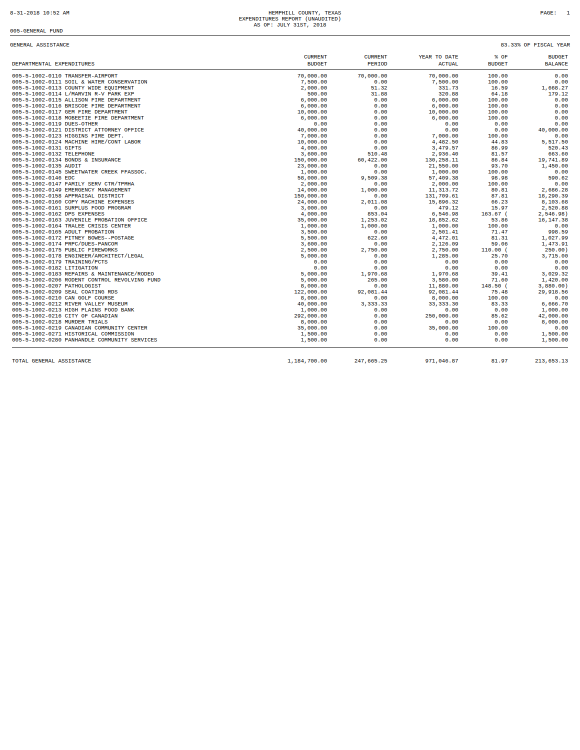8-31-2018 10:52 AM HEMPHILL COUNTY, TEXAS PAGE: 1
EXPENDITURES REPORT (UNAUDITED)
AS OF: JULY 31ST, 2018
005-GENERAL FUND
GENERAL ASSISTANCE 83.33% OF FISCAL YEAR
| | CURRENT | CURRENT | YEAR TO DATE | % OF | BUDGET |
| --- | --- | --- | --- | --- | --- |
| DEPARTMENTAL EXPENDITURES | BUDGET | PERIOD | ACTUAL | BUDGET | BALANCE |
| 005-5-1002-0110 TRANSFER-AIRPORT | 70,000.00 | 70,000.00 | 70,000.00 | 100.00 | 0.00 |
| 005-5-1002-0111 SOIL & WATER CONSERVATION | 7,500.00 | 0.00 | 7,500.00 | 100.00 | 0.00 |
| 005-5-1002-0113 COUNTY WIDE EQUIPMENT | 2,000.00 | 51.32 | 331.73 | 16.59 | 1,668.27 |
| 005-5-1002-0114 L/MARVIN R-V PARK EXP | 500.00 | 31.88 | 320.88 | 64.18 | 179.12 |
| 005-5-1002-0115 ALLISON FIRE DEPARTMENT | 6,000.00 | 0.00 | 6,000.00 | 100.00 | 0.00 |
| 005-5-1002-0116 BRISCOE FIRE DEPARTMENT | 6,000.00 | 0.00 | 6,000.00 | 100.00 | 0.00 |
| 005-5-1002-0117 GEM FIRE DEPARTMENT | 10,000.00 | 0.00 | 10,000.00 | 100.00 | 0.00 |
| 005-5-1002-0118 MOBEETIE FIRE DEPARTMENT | 6,000.00 | 0.00 | 6,000.00 | 100.00 | 0.00 |
| 005-5-1002-0119 DUES-OTHER | 0.00 | 0.00 | 0.00 | 0.00 | 0.00 |
| 005-5-1002-0121 DISTRICT ATTORNEY OFFICE | 40,000.00 | 0.00 | 0.00 | 0.00 | 40,000.00 |
| 005-5-1002-0123 HIGGINS FIRE DEPT. | 7,000.00 | 0.00 | 7,000.00 | 100.00 | 0.00 |
| 005-5-1002-0124 MACHINE HIRE/CONT LABOR | 10,000.00 | 0.00 | 4,482.50 | 44.83 | 5,517.50 |
| 005-5-1002-0131 GIFTS | 4,000.00 | 0.00 | 3,479.57 | 86.99 | 520.43 |
| 005-5-1002-0132 TELEPHONE | 3,600.00 | 510.48 | 2,936.40 | 81.57 | 663.60 |
| 005-5-1002-0134 BONDS & INSURANCE | 150,000.00 | 60,422.00 | 130,258.11 | 86.84 | 19,741.89 |
| 005-5-1002-0135 AUDIT | 23,000.00 | 0.00 | 21,550.00 | 93.70 | 1,450.00 |
| 005-5-1002-0145 SWEETWATER CREEK FFASSOC. | 1,000.00 | 0.00 | 1,000.00 | 100.00 | 0.00 |
| 005-5-1002-0146 EDC | 58,000.00 | 9,509.38 | 57,409.38 | 98.98 | 590.62 |
| 005-5-1002-0147 FAMILY SERV CTR/TPMHA | 2,000.00 | 0.00 | 2,000.00 | 100.00 | 0.00 |
| 005-5-1002-0149 EMERGENCY MANAGEMENT | 14,000.00 | 1,000.00 | 11,313.72 | 80.81 | 2,686.28 |
| 005-5-1002-0158 APPRAISAL DISTRICT | 150,000.00 | 0.00 | 131,709.61 | 87.81 | 18,290.39 |
| 005-5-1002-0160 COPY MACHINE EXPENSES | 24,000.00 | 2,011.08 | 15,896.32 | 66.23 | 8,103.68 |
| 005-5-1002-0161 SURPLUS FOOD PROGRAM | 3,000.00 | 0.00 | 479.12 | 15.97 | 2,520.88 |
| 005-5-1002-0162 DPS EXPENSES | 4,000.00 | 853.04 | 6,546.98 | 163.67 ( | 2,546.98) |
| 005-5-1002-0163 JUVENILE PROBATION OFFICE | 35,000.00 | 1,253.02 | 18,852.62 | 53.86 | 16,147.38 |
| 005-5-1002-0164 TRALEE CRISIS CENTER | 1,000.00 | 1,000.00 | 1,000.00 | 100.00 | 0.00 |
| 005-5-1002-0165 ADULT PROBATION | 3,500.00 | 0.00 | 2,501.41 | 71.47 | 998.59 |
| 005-5-1002-0172 PITNEY BOWES--POSTAGE | 5,500.00 | 622.60 | 4,472.01 | 81.31 | 1,027.99 |
| 005-5-1002-0174 PRPC/DUES-PANCOM | 3,600.00 | 0.00 | 2,126.09 | 59.06 | 1,473.91 |
| 005-5-1002-0175 PUBLIC FIREWORKS | 2,500.00 | 2,750.00 | 2,750.00 | 110.00 ( | 250.00) |
| 005-5-1002-0178 ENGINEER/ARCHITECT/LEGAL | 5,000.00 | 0.00 | 1,285.00 | 25.70 | 3,715.00 |
| 005-5-1002-0179 TRAINING/PCTS | 0.00 | 0.00 | 0.00 | 0.00 | 0.00 |
| 005-5-1002-0182 LITIGATION | 0.00 | 0.00 | 0.00 | 0.00 | 0.00 |
| 005-5-1002-0183 REPAIRS & MAINTENANCE/RODEO | 5,000.00 | 1,970.68 | 1,970.68 | 39.41 | 3,029.32 |
| 005-5-1002-0206 RODENT CONTROL REVOLVING FUND | 5,000.00 | 265.00 | 3,580.00 | 71.60 | 1,420.00 |
| 005-5-1002-0207 PATHOLOGIST | 8,000.00 | 0.00 | 11,880.00 | 148.50 ( | 3,880.00) |
| 005-5-1002-0209 SEAL COATING RDS | 122,000.00 | 92,081.44 | 92,081.44 | 75.48 | 29,918.56 |
| 005-5-1002-0210 CAN GOLF COURSE | 8,000.00 | 0.00 | 8,000.00 | 100.00 | 0.00 |
| 005-5-1002-0212 RIVER VALLEY MUSEUM | 40,000.00 | 3,333.33 | 33,333.30 | 83.33 | 6,666.70 |
| 005-5-1002-0213 HIGH PLAINS FOOD BANK | 1,000.00 | 0.00 | 0.00 | 0.00 | 1,000.00 |
| 005-5-1002-0216 CITY OF CANADIAN | 292,000.00 | 0.00 | 250,000.00 | 85.62 | 42,000.00 |
| 005-5-1002-0218 MURDER TRIALS | 8,000.00 | 0.00 | 0.00 | 0.00 | 8,000.00 |
| 005-5-1002-0219 CANADIAN COMMUNITY CENTER | 35,000.00 | 0.00 | 35,000.00 | 100.00 | 0.00 |
| 005-5-1002-0271 HISTORICAL COMMISSION | 1,500.00 | 0.00 | 0.00 | 0.00 | 1,500.00 |
| 005-5-1002-0280 PANHANDLE COMMUNITY SERVICES | 1,500.00 | 0.00 | 0.00 | 0.00 | 1,500.00 |
| TOTAL GENERAL ASSISTANCE | 1,184,700.00 | 247,665.25 | 971,046.87 | 81.97 | 213,653.13 |